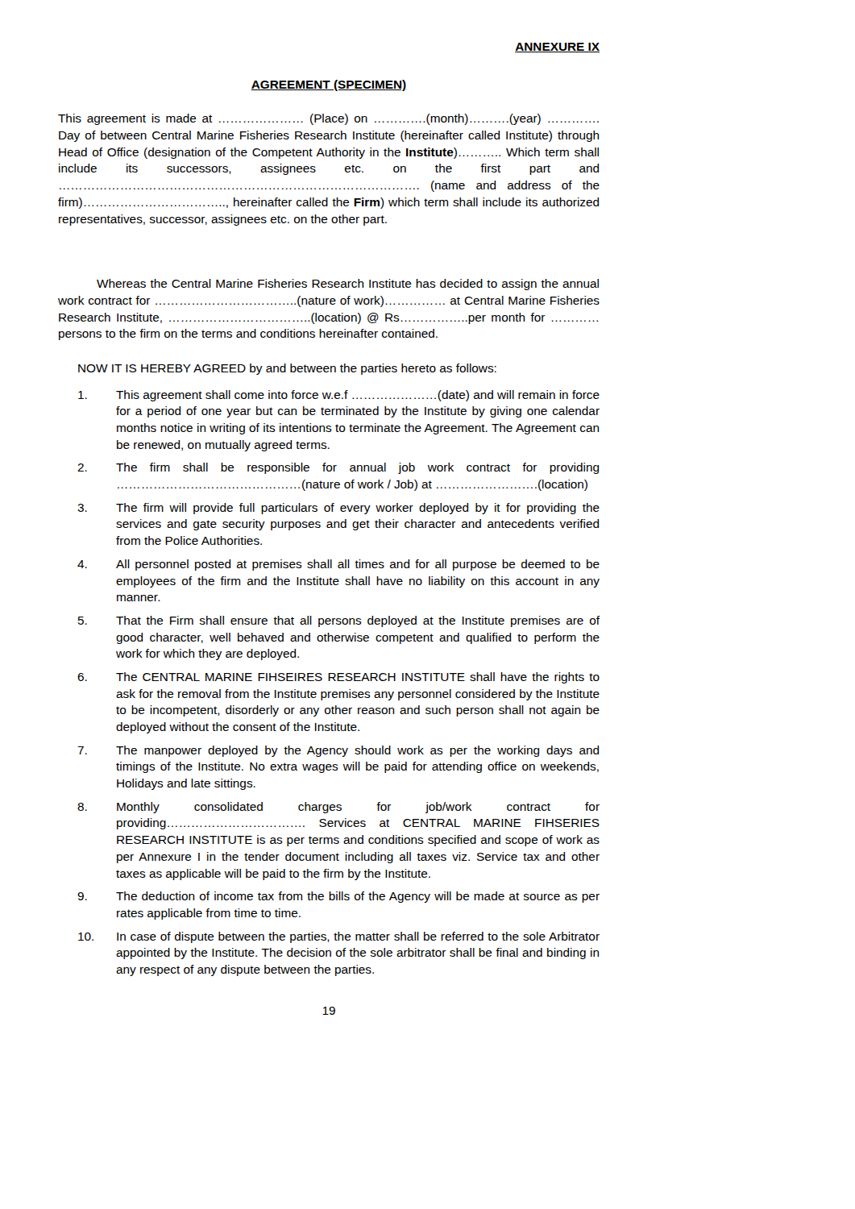ANNEXURE IX
AGREEMENT (SPECIMEN)
This agreement is made at ………………… (Place) on ………….(month)……….(year) …………. Day of between Central Marine Fisheries Research Institute (hereinafter called Institute) through Head of Office (designation of the Competent Authority in the Institute)……….. Which term shall include its successors, assignees etc. on the first part and ……………………………………………………………………………. (name and address of the firm)…………………………….., hereinafter called the Firm) which term shall include its authorized representatives, successor, assignees etc. on the other part.
Whereas the Central Marine Fisheries Research Institute has decided to assign the annual work contract for ……………………………..(nature of work)…………… at Central Marine Fisheries Research Institute, ……………………………..(location) @ Rs……………..per month for ………… persons to the firm on the terms and conditions hereinafter contained.
NOW IT IS HEREBY AGREED by and between the parties hereto as follows:
This agreement shall come into force w.e.f …………………(date) and will remain in force for a period of one year but can be terminated by the Institute by giving one calendar months notice in writing of its intentions to terminate the Agreement. The Agreement can be renewed, on mutually agreed terms.
The firm shall be responsible for annual job work contract for providing ………………………………………(nature of work / Job) at …………………….(location)
The firm will provide full particulars of every worker deployed by it for providing the services and gate security purposes and get their character and antecedents verified from the Police Authorities.
All personnel posted at premises shall all times and for all purpose be deemed to be employees of the firm and the Institute shall have no liability on this account in any manner.
That the Firm shall ensure that all persons deployed at the Institute premises are of good character, well behaved and otherwise competent and qualified to perform the work for which they are deployed.
The CENTRAL MARINE FIHSEIRES RESEARCH INSTITUTE shall have the rights to ask for the removal from the Institute premises any personnel considered by the Institute to be incompetent, disorderly or any other reason and such person shall not again be deployed without the consent of the Institute.
The manpower deployed by the Agency should work as per the working days and timings of the Institute. No extra wages will be paid for attending office on weekends, Holidays and late sittings.
Monthly consolidated charges for job/work contract for providing……………………………. Services at CENTRAL MARINE FIHSERIES RESEARCH INSTITUTE is as per terms and conditions specified and scope of work as per Annexure I in the tender document including all taxes viz. Service tax and other taxes as applicable will be paid to the firm by the Institute.
The deduction of income tax from the bills of the Agency will be made at source as per rates applicable from time to time.
In case of dispute between the parties, the matter shall be referred to the sole Arbitrator appointed by the Institute. The decision of the sole arbitrator shall be final and binding in any respect of any dispute between the parties.
19